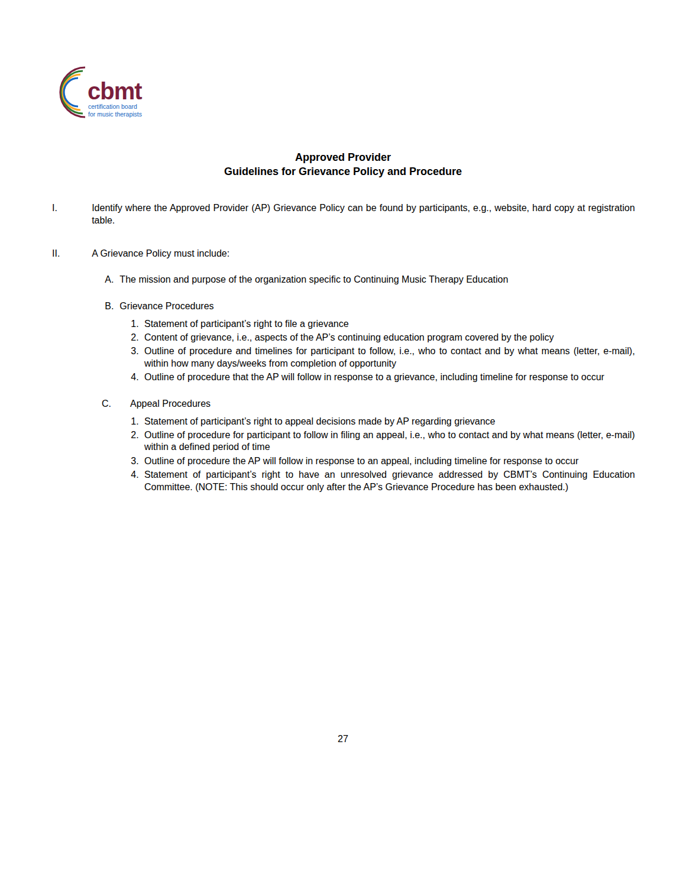cbmt certification board for music therapists
Approved Provider
Guidelines for Grievance Policy and Procedure
I.
Identify where the Approved Provider (AP) Grievance Policy can be found by participants, e.g., website, hard copy at registration table.
II.
A Grievance Policy must include:
The mission and purpose of the organization specific to Continuing Music Therapy Education
Grievance Procedures
Statement of participant’s right to file a grievance
Content of grievance, i.e., aspects of the AP’s continuing education program covered by the policy
Outline of procedure and timelines for participant to follow, i.e., who to contact and by what means (letter, e-mail), within how many days/weeks from completion of opportunity
Outline of procedure that the AP will follow in response to a grievance, including timeline for response to occur
C. Appeal Procedures
Statement of participant’s right to appeal decisions made by AP regarding grievance
Outline of procedure for participant to follow in filing an appeal, i.e., who to contact and by what means (letter, e-mail) within a defined period of time
Outline of procedure the AP will follow in response to an appeal, including timeline for response to occur
Statement of participant’s right to have an unresolved grievance addressed by CBMT’s Continuing Education Committee. (NOTE: This should occur only after the AP’s Grievance Procedure has been exhausted.)
27